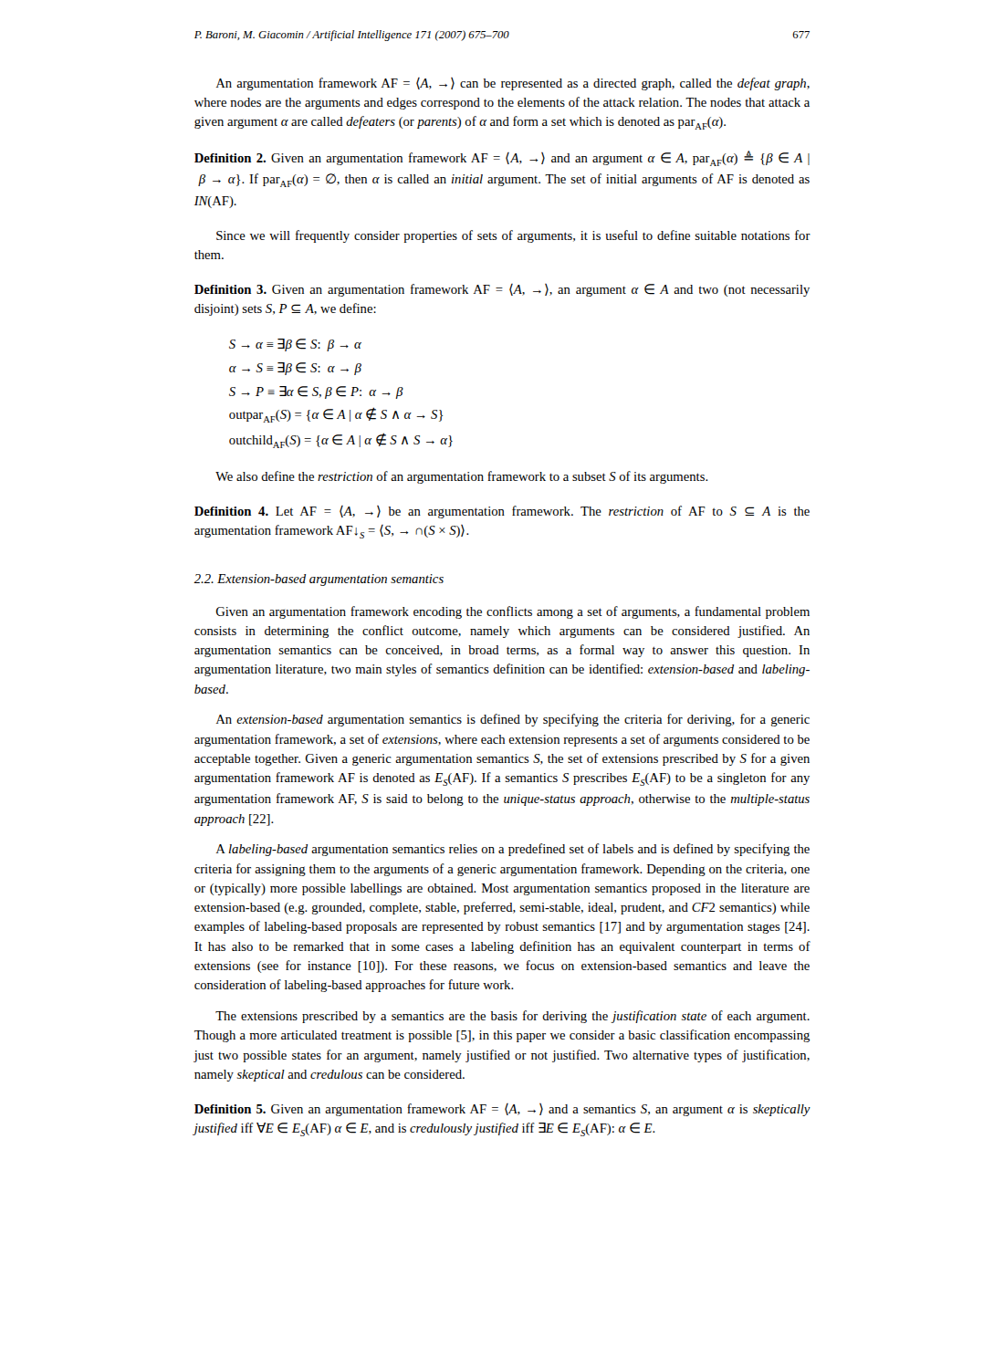P. Baroni, M. Giacomin / Artificial Intelligence 171 (2007) 675–700 677
An argumentation framework AF = ⟨A, →⟩ can be represented as a directed graph, called the defeat graph, where nodes are the arguments and edges correspond to the elements of the attack relation. The nodes that attack a given argument α are called defeaters (or parents) of α and form a set which is denoted as parAF(α).
Definition 2. Given an argumentation framework AF = ⟨A, →⟩ and an argument α ∈ A, parAF(α) {β ∈ A | β → α}. If parAF(α) = ∅, then α is called an initial argument. The set of initial arguments of AF is denoted as IN(AF).
Since we will frequently consider properties of sets of arguments, it is useful to define suitable notations for them.
Definition 3. Given an argumentation framework AF = ⟨A, →⟩, an argument α ∈ A and two (not necessarily disjoint) sets S, P ⊆ A, we define:
S → α ≡ ∃β ∈ S: β → α
α → S ≡ ∃β ∈ S: α → β
S → P ≡ ∃α ∈ S, β ∈ P: α → β
outparAF(S) = {α ∈ A | α ∉ S ∧ α → S}
outchildAF(S) = {α ∈ A | α ∉ S ∧ S → α}
We also define the restriction of an argumentation framework to a subset S of its arguments.
Definition 4. Let AF = ⟨A, →⟩ be an argumentation framework. The restriction of AF to S ⊆ A is the argumentation framework AF↓S = ⟨S, → ∩(S × S)⟩.
2.2. Extension-based argumentation semantics
Given an argumentation framework encoding the conflicts among a set of arguments, a fundamental problem consists in determining the conflict outcome, namely which arguments can be considered justified. An argumentation semantics can be conceived, in broad terms, as a formal way to answer this question. In argumentation literature, two main styles of semantics definition can be identified: extension-based and labeling-based.
An extension-based argumentation semantics is defined by specifying the criteria for deriving, for a generic argumentation framework, a set of extensions, where each extension represents a set of arguments considered to be acceptable together. Given a generic argumentation semantics S, the set of extensions prescribed by S for a given argumentation framework AF is denoted as ES(AF). If a semantics S prescribes ES(AF) to be a singleton for any argumentation framework AF, S is said to belong to the unique-status approach, otherwise to the multiple-status approach [22].
A labeling-based argumentation semantics relies on a predefined set of labels and is defined by specifying the criteria for assigning them to the arguments of a generic argumentation framework. Depending on the criteria, one or (typically) more possible labellings are obtained. Most argumentation semantics proposed in the literature are extension-based (e.g. grounded, complete, stable, preferred, semi-stable, ideal, prudent, and CF2 semantics) while examples of labeling-based proposals are represented by robust semantics [17] and by argumentation stages [24]. It has also to be remarked that in some cases a labeling definition has an equivalent counterpart in terms of extensions (see for instance [10]). For these reasons, we focus on extension-based semantics and leave the consideration of labeling-based approaches for future work.
The extensions prescribed by a semantics are the basis for deriving the justification state of each argument. Though a more articulated treatment is possible [5], in this paper we consider a basic classification encompassing just two possible states for an argument, namely justified or not justified. Two alternative types of justification, namely skeptical and credulous can be considered.
Definition 5. Given an argumentation framework AF = ⟨A, →⟩ and a semantics S, an argument α is skeptically justified iff ∀E ∈ ES(AF) α ∈ E, and is credulously justified iff ∃E ∈ ES(AF): α ∈ E.